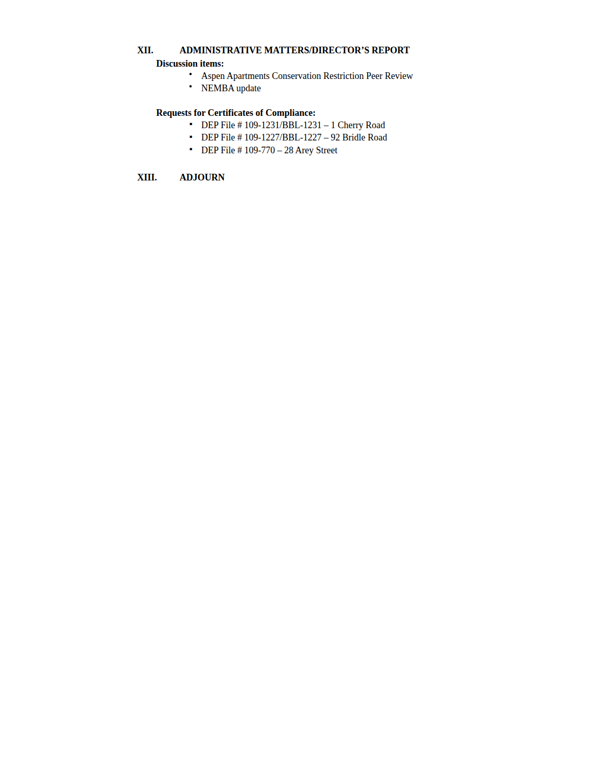XII. ADMINISTRATIVE MATTERS/DIRECTOR’S REPORT
Discussion items:
Aspen Apartments Conservation Restriction Peer Review
NEMBA update
Requests for Certificates of Compliance:
DEP File # 109-1231/BBL-1231 – 1 Cherry Road
DEP File # 109-1227/BBL-1227 – 92 Bridle Road
DEP File # 109-770 – 28 Arey Street
XIII. ADJOURN